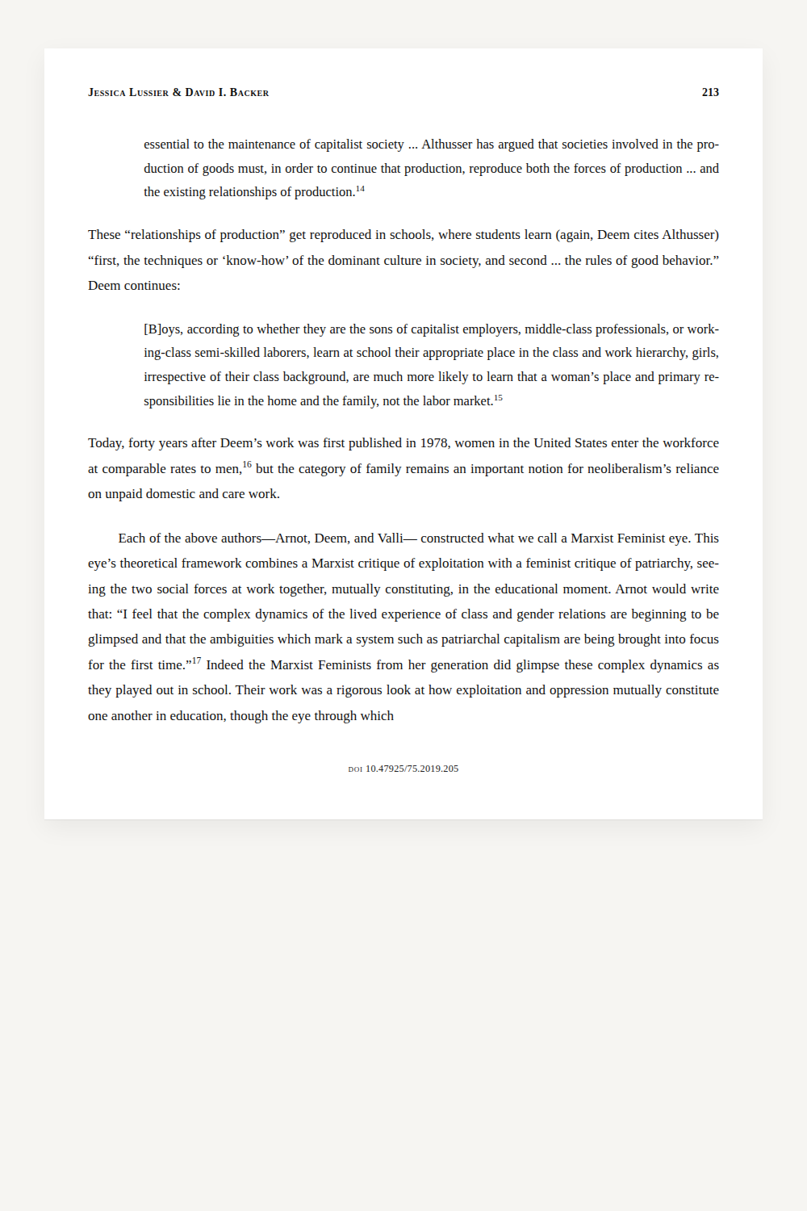Jessica Lussier & David I. Backer 213
essential to the maintenance of capitalist society ... Althusser has argued that societies involved in the production of goods must, in order to continue that production, reproduce both the forces of production ... and the existing relationships of production.14
These “relationships of production” get reproduced in schools, where students learn (again, Deem cites Althusser) “first, the techniques or ‘know-how’ of the dominant culture in society, and second ... the rules of good behavior.” Deem continues:
[B]oys, according to whether they are the sons of capitalist employers, middle-class professionals, or working-class semi-skilled laborers, learn at school their appropriate place in the class and work hierarchy, girls, irrespective of their class background, are much more likely to learn that a woman’s place and primary responsibilities lie in the home and the family, not the labor market.15
Today, forty years after Deem’s work was first published in 1978, women in the United States enter the workforce at comparable rates to men,16 but the category of family remains an important notion for neoliberalism’s reliance on unpaid domestic and care work.
Each of the above authors—Arnot, Deem, and Valli— constructed what we call a Marxist Feminist eye. This eye’s theoretical framework combines a Marxist critique of exploitation with a feminist critique of patriarchy, seeing the two social forces at work together, mutually constituting, in the educational moment. Arnot would write that: “I feel that the complex dynamics of the lived experience of class and gender relations are beginning to be glimpsed and that the ambiguities which mark a system such as patriarchal capitalism are being brought into focus for the first time.”17 Indeed the Marxist Feminists from her generation did glimpse these complex dynamics as they played out in school. Their work was a rigorous look at how exploitation and oppression mutually constitute one another in education, though the eye through which
doi 10.47925/75.2019.205